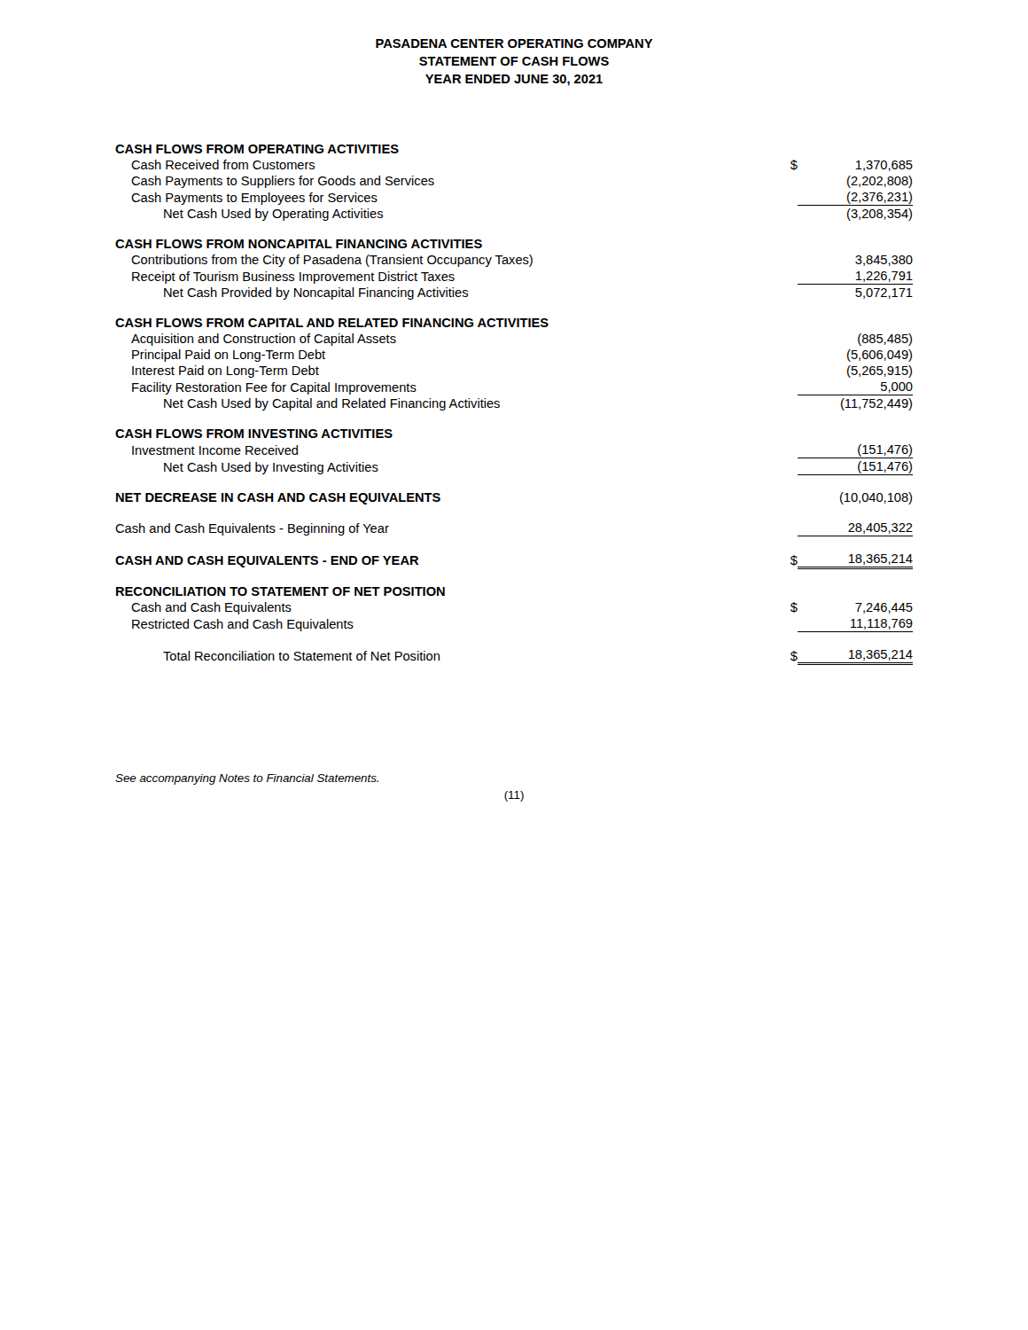PASADENA CENTER OPERATING COMPANY
STATEMENT OF CASH FLOWS
YEAR ENDED JUNE 30, 2021
| CASH FLOWS FROM OPERATING ACTIVITIES | | |
| Cash Received from Customers | $ | 1,370,685 |
| Cash Payments to Suppliers for Goods and Services | | (2,202,808) |
| Cash Payments to Employees for Services | | (2,376,231) |
| Net Cash Used by Operating Activities | | (3,208,354) |
| CASH FLOWS FROM NONCAPITAL FINANCING ACTIVITIES | | |
| Contributions from the City of Pasadena (Transient Occupancy Taxes) | | 3,845,380 |
| Receipt of Tourism Business Improvement District Taxes | | 1,226,791 |
| Net Cash Provided by Noncapital Financing Activities | | 5,072,171 |
| CASH FLOWS FROM CAPITAL AND RELATED FINANCING ACTIVITIES | | |
| Acquisition and Construction of Capital Assets | | (885,485) |
| Principal Paid on Long-Term Debt | | (5,606,049) |
| Interest Paid on Long-Term Debt | | (5,265,915) |
| Facility Restoration Fee for Capital Improvements | | 5,000 |
| Net Cash Used by Capital and Related Financing Activities | | (11,752,449) |
| CASH FLOWS FROM INVESTING ACTIVITIES | | |
| Investment Income Received | | (151,476) |
| Net Cash Used by Investing Activities | | (151,476) |
| NET DECREASE IN CASH AND CASH EQUIVALENTS | | (10,040,108) |
| Cash and Cash Equivalents - Beginning of Year | | 28,405,322 |
| CASH AND CASH EQUIVALENTS - END OF YEAR | $ | 18,365,214 |
| RECONCILIATION TO STATEMENT OF NET POSITION | | |
| Cash and Cash Equivalents | $ | 7,246,445 |
| Restricted Cash and Cash Equivalents | | 11,118,769 |
| Total Reconciliation to Statement of Net Position | $ | 18,365,214 |
See accompanying Notes to Financial Statements.
(11)